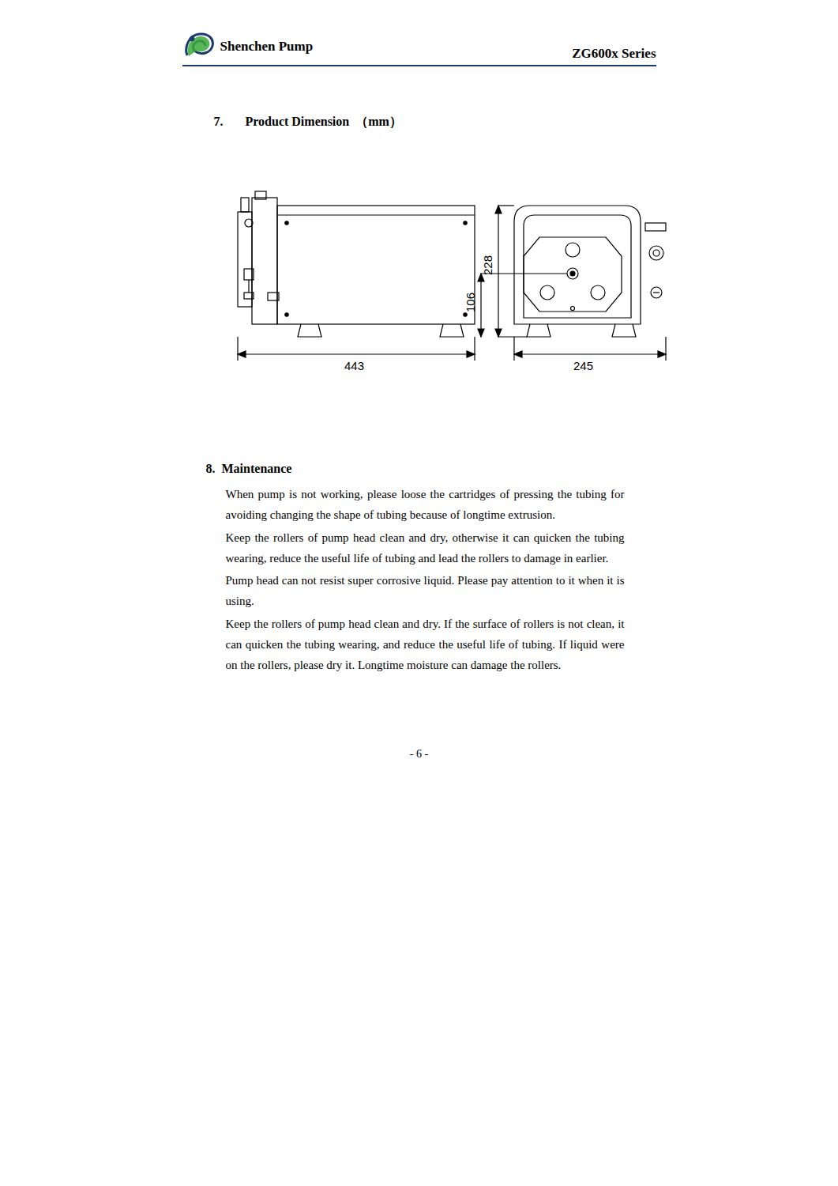Shenchen Pump
ZG600x Series
7. Product Dimension （mm）
443 245 228 106
8. Maintenance
When pump is not working, please loose the cartridges of pressing the tubing for avoiding changing the shape of tubing because of longtime extrusion.
Keep the rollers of pump head clean and dry, otherwise it can quicken the tubing wearing, reduce the useful life of tubing and lead the rollers to damage in earlier.
Pump head can not resist super corrosive liquid. Please pay attention to it when it is using.
Keep the rollers of pump head clean and dry. If the surface of rollers is not clean, it can quicken the tubing wearing, and reduce the useful life of tubing. If liquid were on the rollers, please dry it. Longtime moisture can damage the rollers.
- 6 -